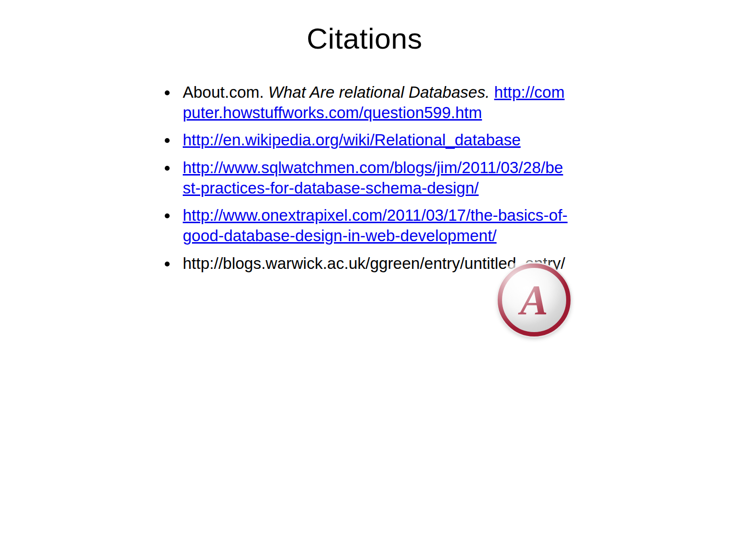Citations
About.com. What Are relational Databases. http://computer.howstuffworks.com/question599.htm
http://en.wikipedia.org/wiki/Relational_database
http://www.sqlwatchmen.com/blogs/jim/2011/03/28/best-practices-for-database-schema-design/
http://www.onextrapixel.com/2011/03/17/the-basics-of-good-database-design-in-web-development/
http://blogs.warwick.ac.uk/ggreen/entry/untitled_entry/